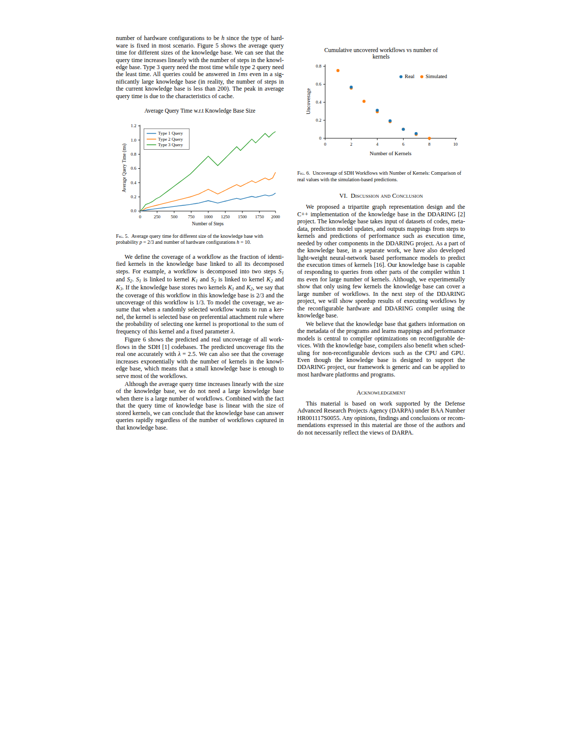number of hardware configurations to be h since the type of hardware is fixed in most scenario. Figure 5 shows the average query time for different sizes of the knowledge base. We can see that the query time increases linearly with the number of steps in the knowledge base. Type 3 query need the most time while type 2 query need the least time. All queries could be answered in 1ms even in a significantly large knowledge base (in reality, the number of steps in the current knowledge base is less than 200). The peak in average query time is due to the characteristics of cache.
Average Query Time w.r.t Knowledge Base Size
0.0 0.2 0.4 0.6 0.8 1.0 1.2 0 250 500 750 1000 1250 1500 1750 2000 Number of Steps Average Query Time (ms) Type 1 Query Type 2 Query Type 3 Query
Fig. 5. Average query time for different size of the knowledge base with probability p = 2/3 and number of hardware configurations h = 10.
We define the coverage of a workflow as the fraction of identified kernels in the knowledge base linked to all its decomposed steps. For example, a workflow is decomposed into two steps S1 and S2. S1 is linked to kernel K1 and S2 is linked to kernel K2 and K3. If the knowledge base stores two kernels K1 and K2, we say that the coverage of this workflow in this knowledge base is 2/3 and the uncoverage of this workflow is 1/3. To model the coverage, we assume that when a randomly selected workflow wants to run a kernel, the kernel is selected base on preferential attachment rule where the probability of selecting one kernel is proportional to the sum of frequency of this kernel and a fixed parameter λ.
Figure 6 shows the predicted and real uncoverage of all workflows in the SDH [1] codebases. The predicted uncoverage fits the real one accurately with λ = 2.5. We can also see that the coverage increases exponentially with the number of kernels in the knowledge base, which means that a small knowledge base is enough to serve most of the workflows.
Although the average query time increases linearly with the size of the knowledge base, we do not need a large knowledge base when there is a large number of workflows. Combined with the fact that the query time of knowledge base is linear with the size of stored kernels, we can conclude that the knowledge base can answer queries rapidly regardless of the number of workflows captured in that knowledge base.
Cumulative uncovered workflows vs number of kernels 0 0.2 0.4 0.6 0.8 0 2 4 6 8 10 Number of Kernels Uncoverage Real Simulated
Fig. 6. Uncoverage of SDH Workflows with Number of Kernels: Comparison of real values with the simulation-based predictions.
VI. Discussion and Conclusion
We proposed a tripartite graph representation design and the C++ implementation of the knowledge base in the DDARING [2] project. The knowledge base takes input of datasets of codes, metadata, prediction model updates, and outputs mappings from steps to kernels and predictions of performance such as execution time, needed by other components in the DDARING project. As a part of the knowledge base, in a separate work, we have also developed light-weight neural-network based performance models to predict the execution times of kernels [16]. Our knowledge base is capable of responding to queries from other parts of the compiler within 1 ms even for large number of kernels. Although, we experimentally show that only using few kernels the knowledge base can cover a large number of workflows. In the next step of the DDARING project, we will show speedup results of executing workflows by the reconfigurable hardware and DDARING compiler using the knowledge base.
We believe that the knowledge base that gathers information on the metadata of the programs and learns mappings and performance models is central to compiler optimizations on reconfigurable devices. With the knowledge base, compilers also benefit when scheduling for non-reconfigurable devices such as the CPU and GPU. Even though the knowledge base is designed to support the DDARING project, our framework is generic and can be applied to most hardware platforms and programs.
Acknowledgement
This material is based on work supported by the Defense Advanced Research Projects Agency (DARPA) under BAA Number HR001117S0055. Any opinions, findings and conclusions or recommendations expressed in this material are those of the authors and do not necessarily reflect the views of DARPA.